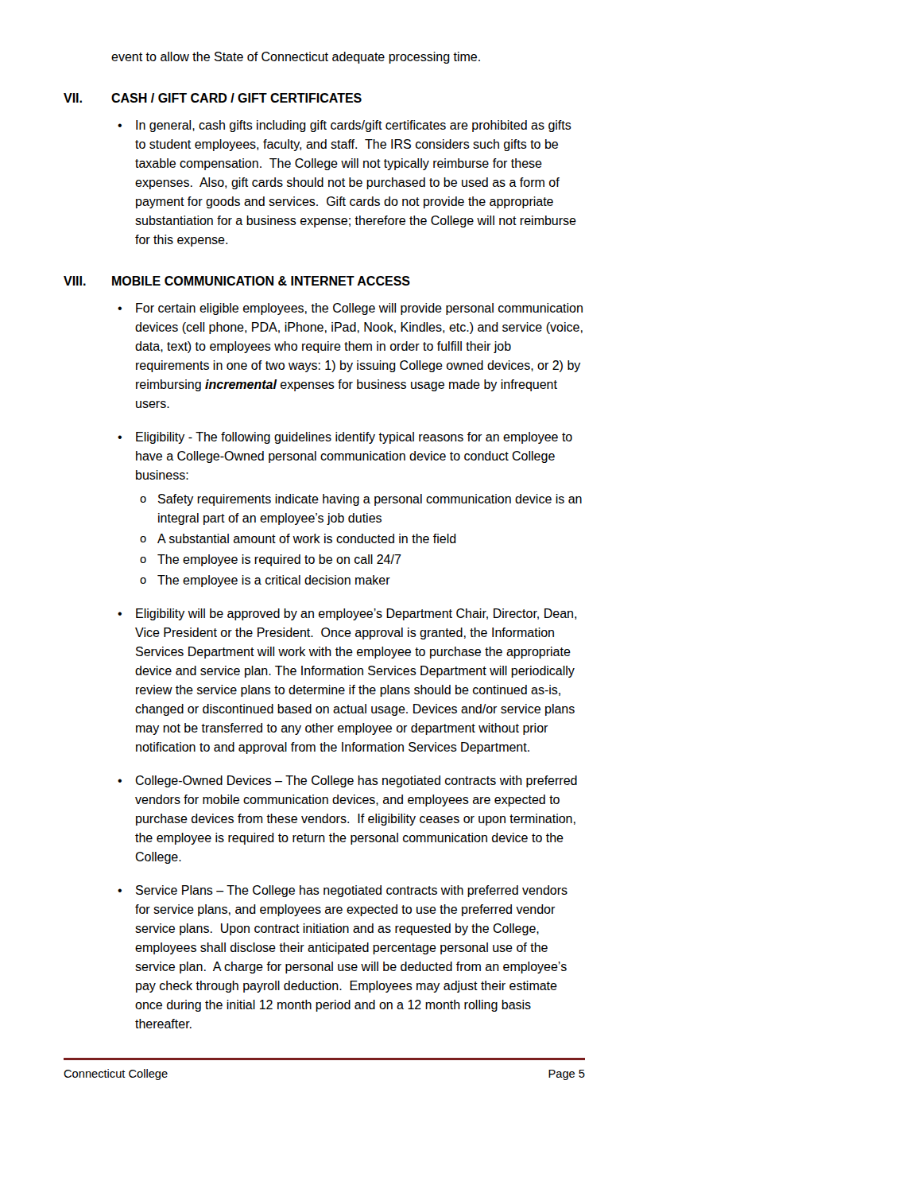event to allow the State of Connecticut adequate processing time.
VII. CASH / GIFT CARD / GIFT CERTIFICATES
In general, cash gifts including gift cards/gift certificates are prohibited as gifts to student employees, faculty, and staff. The IRS considers such gifts to be taxable compensation. The College will not typically reimburse for these expenses. Also, gift cards should not be purchased to be used as a form of payment for goods and services. Gift cards do not provide the appropriate substantiation for a business expense; therefore the College will not reimburse for this expense.
VIII. MOBILE COMMUNICATION & INTERNET ACCESS
For certain eligible employees, the College will provide personal communication devices (cell phone, PDA, iPhone, iPad, Nook, Kindles, etc.) and service (voice, data, text) to employees who require them in order to fulfill their job requirements in one of two ways: 1) by issuing College owned devices, or 2) by reimbursing incremental expenses for business usage made by infrequent users.
Eligibility - The following guidelines identify typical reasons for an employee to have a College-Owned personal communication device to conduct College business:
Safety requirements indicate having a personal communication device is an integral part of an employee’s job duties
A substantial amount of work is conducted in the field
The employee is required to be on call 24/7
The employee is a critical decision maker
Eligibility will be approved by an employee’s Department Chair, Director, Dean, Vice President or the President. Once approval is granted, the Information Services Department will work with the employee to purchase the appropriate device and service plan. The Information Services Department will periodically review the service plans to determine if the plans should be continued as-is, changed or discontinued based on actual usage. Devices and/or service plans may not be transferred to any other employee or department without prior notification to and approval from the Information Services Department.
College-Owned Devices – The College has negotiated contracts with preferred vendors for mobile communication devices, and employees are expected to purchase devices from these vendors. If eligibility ceases or upon termination, the employee is required to return the personal communication device to the College.
Service Plans – The College has negotiated contracts with preferred vendors for service plans, and employees are expected to use the preferred vendor service plans. Upon contract initiation and as requested by the College, employees shall disclose their anticipated percentage personal use of the service plan. A charge for personal use will be deducted from an employee’s pay check through payroll deduction. Employees may adjust their estimate once during the initial 12 month period and on a 12 month rolling basis thereafter.
Connecticut College Page 5